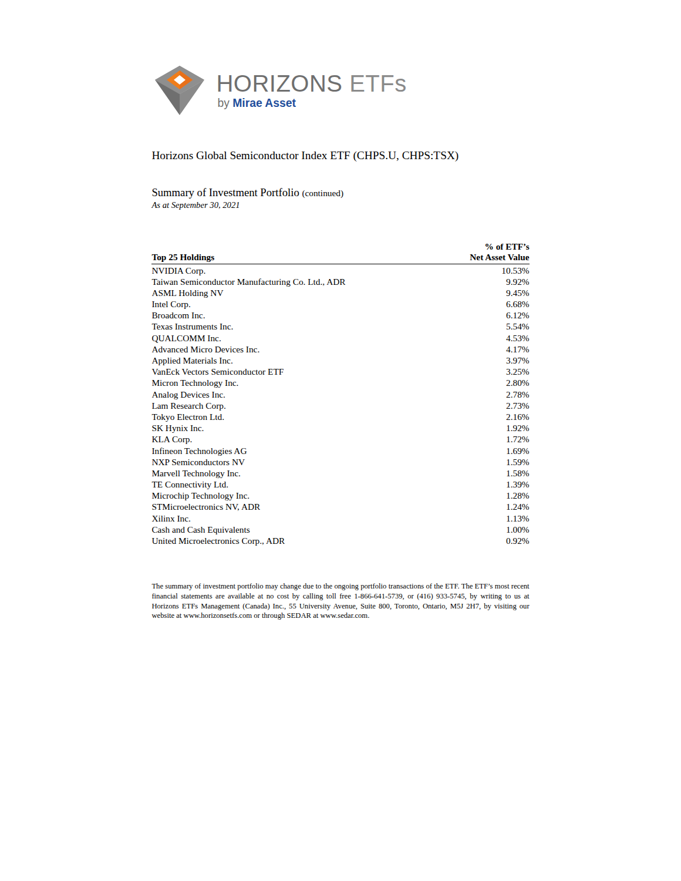HORIZONS ETFs
by Mirae Asset
Horizons Global Semiconductor Index ETF (CHPS.U, CHPS:TSX)
Summary of Investment Portfolio (continued)
As at September 30, 2021
| | % of ETF’s |
| --- | --- |
| Top 25 Holdings | Net Asset Value |
| NVIDIA Corp. | 10.53% |
| Taiwan Semiconductor Manufacturing Co. Ltd., ADR | 9.92% |
| ASML Holding NV | 9.45% |
| Intel Corp. | 6.68% |
| Broadcom Inc. | 6.12% |
| Texas Instruments Inc. | 5.54% |
| QUALCOMM Inc. | 4.53% |
| Advanced Micro Devices Inc. | 4.17% |
| Applied Materials Inc. | 3.97% |
| VanEck Vectors Semiconductor ETF | 3.25% |
| Micron Technology Inc. | 2.80% |
| Analog Devices Inc. | 2.78% |
| Lam Research Corp. | 2.73% |
| Tokyo Electron Ltd. | 2.16% |
| SK Hynix Inc. | 1.92% |
| KLA Corp. | 1.72% |
| Infineon Technologies AG | 1.69% |
| NXP Semiconductors NV | 1.59% |
| Marvell Technology Inc. | 1.58% |
| TE Connectivity Ltd. | 1.39% |
| Microchip Technology Inc. | 1.28% |
| STMicroelectronics NV, ADR | 1.24% |
| Xilinx Inc. | 1.13% |
| Cash and Cash Equivalents | 1.00% |
| United Microelectronics Corp., ADR | 0.92% |
The summary of investment portfolio may change due to the ongoing portfolio transactions of the ETF. The ETF’s most recent financial statements are available at no cost by calling toll free 1-866-641-5739, or (416) 933-5745, by writing to us at Horizons ETFs Management (Canada) Inc., 55 University Avenue, Suite 800, Toronto, Ontario, M5J 2H7, by visiting our website at www.horizonsetfs.com or through SEDAR at www.sedar.com.